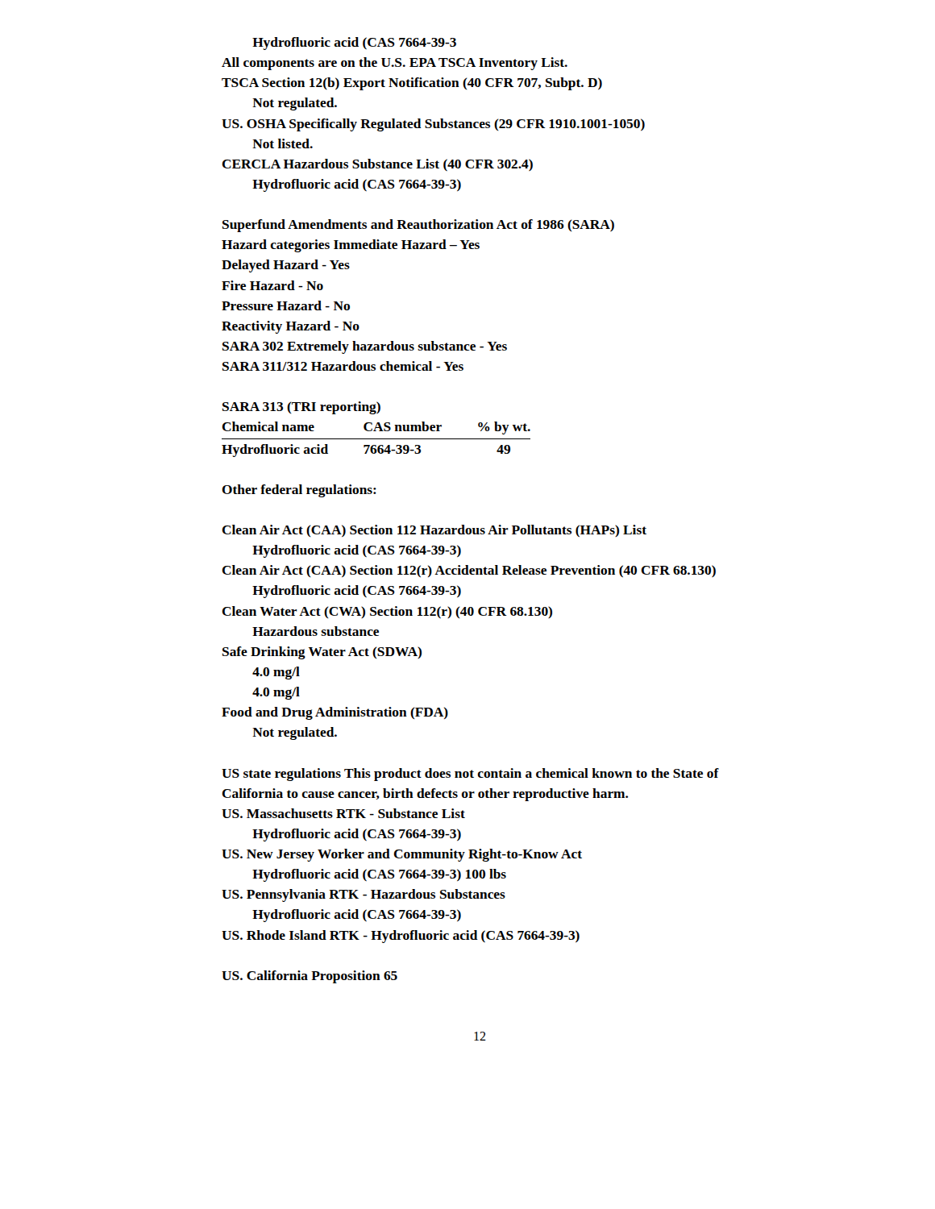Hydrofluoric acid (CAS 7664-39-3
All components are on the U.S. EPA TSCA Inventory List.
TSCA Section 12(b) Export Notification (40 CFR 707, Subpt. D)
Not regulated.
US. OSHA Specifically Regulated Substances (29 CFR 1910.1001-1050)
Not listed.
CERCLA Hazardous Substance List (40 CFR 302.4)
Hydrofluoric acid (CAS 7664-39-3)
Superfund Amendments and Reauthorization Act of 1986 (SARA)
Hazard categories Immediate Hazard – Yes
Delayed Hazard - Yes
Fire Hazard - No
Pressure Hazard - No
Reactivity Hazard - No
SARA 302 Extremely hazardous substance - Yes
SARA 311/312 Hazardous chemical - Yes
SARA 313 (TRI reporting)
| Chemical name | CAS number | % by wt. |
| --- | --- | --- |
| Hydrofluoric acid | 7664-39-3 | 49 |
Other federal regulations:
Clean Air Act (CAA) Section 112 Hazardous Air Pollutants (HAPs) List
Hydrofluoric acid (CAS 7664-39-3)
Clean Air Act (CAA) Section 112(r) Accidental Release Prevention (40 CFR 68.130)
Hydrofluoric acid (CAS 7664-39-3)
Clean Water Act (CWA) Section 112(r) (40 CFR 68.130)
Hazardous substance
Safe Drinking Water Act (SDWA)
4.0 mg/l
4.0 mg/l
Food and Drug Administration (FDA)
Not regulated.
US state regulations This product does not contain a chemical known to the State of California to cause cancer, birth defects or other reproductive harm.
US. Massachusetts RTK - Substance List
Hydrofluoric acid (CAS 7664-39-3)
US. New Jersey Worker and Community Right-to-Know Act
Hydrofluoric acid (CAS 7664-39-3) 100 lbs
US. Pennsylvania RTK - Hazardous Substances
Hydrofluoric acid (CAS 7664-39-3)
US. Rhode Island RTK - Hydrofluoric acid (CAS 7664-39-3)
US. California Proposition 65
12